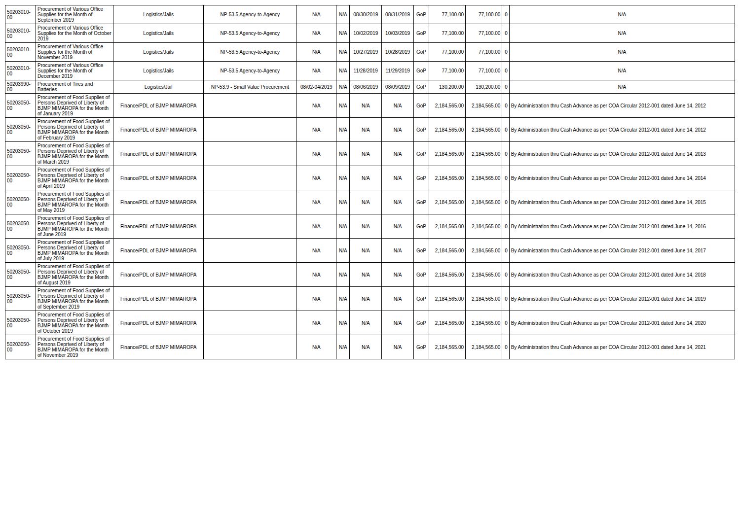| 50203010-00 | Procurement of Various Office Supplies for the Month of September 2019 | Logistics/Jails | NP-53.5 Agency-to-Agency | N/A | N/A | 08/30/2019 | 08/31/2019 | GoP | 77,100.00 | 77,100.00 | 0 | N/A |
| 50203010-00 | Procurement of Various Office Supplies for the Month of October 2019 | Logistics/Jails | NP-53.5 Agency-to-Agency | N/A | N/A | 10/02/2019 | 10/03/2019 | GoP | 77,100.00 | 77,100.00 | 0 | N/A |
| 50203010-00 | Procurement of Various Office Supplies for the Month of November 2019 | Logistics/Jails | NP-53.5 Agency-to-Agency | N/A | N/A | 10/27/2019 | 10/28/2019 | GoP | 77,100.00 | 77,100.00 | 0 | N/A |
| 50203010-00 | Procurement of Various Office Supplies for the Month of December 2019 | Logistics/Jails | NP-53.5 Agency-to-Agency | N/A | N/A | 11/28/2019 | 11/29/2019 | GoP | 77,100.00 | 77,100.00 | 0 | N/A |
| 50203990-00 | Procurement of Tires and Batteries | Logistics/Jail | NP-53.9 - Small Value Procurement | 08/02-04/2019 | N/A | 08/06/2019 | 08/09/2019 | GoP | 130,200.00 | 130,200.00 | 0 | N/A |
| 50203050-00 | Procurement of Food Supplies of Persons Deprived of Liberty of BJMP MIMAROPA for the Month of January 2019 | Finance/PDL of BJMP MIMAROPA | | N/A | N/A | N/A | N/A | GoP | 2,184,565.00 | 2,184,565.00 | 0 | By Administration thru Cash Advance as per COA Circular 2012-001 dated June 14, 2012 |
| 50203050-00 | Procurement of Food Supplies of Persons Deprived of Liberty of BJMP MIMAROPA for the Month of February 2019 | Finance/PDL of BJMP MIMAROPA | | N/A | N/A | N/A | N/A | GoP | 2,184,565.00 | 2,184,565.00 | 0 | By Administration thru Cash Advance as per COA Circular 2012-001 dated June 14, 2012 |
| 50203050-00 | Procurement of Food Supplies of Persons Deprived of Liberty of BJMP MIMAROPA for the Month of March 2019 | Finance/PDL of BJMP MIMAROPA | | N/A | N/A | N/A | N/A | GoP | 2,184,565.00 | 2,184,565.00 | 0 | By Administration thru Cash Advance as per COA Circular 2012-001 dated June 14, 2013 |
| 50203050-00 | Procurement of Food Supplies of Persons Deprived of Liberty of BJMP MIMAROPA for the Month of April 2019 | Finance/PDL of BJMP MIMAROPA | | N/A | N/A | N/A | N/A | GoP | 2,184,565.00 | 2,184,565.00 | 0 | By Administration thru Cash Advance as per COA Circular 2012-001 dated June 14, 2014 |
| 50203050-00 | Procurement of Food Supplies of Persons Deprived of Liberty of BJMP MIMAROPA for the Month of May 2019 | Finance/PDL of BJMP MIMAROPA | | N/A | N/A | N/A | N/A | GoP | 2,184,565.00 | 2,184,565.00 | 0 | By Administration thru Cash Advance as per COA Circular 2012-001 dated June 14, 2015 |
| 50203050-00 | Procurement of Food Supplies of Persons Deprived of Liberty of BJMP MIMAROPA for the Month of June 2019 | Finance/PDL of BJMP MIMAROPA | | N/A | N/A | N/A | N/A | GoP | 2,184,565.00 | 2,184,565.00 | 0 | By Administration thru Cash Advance as per COA Circular 2012-001 dated June 14, 2016 |
| 50203050-00 | Procurement of Food Supplies of Persons Deprived of Liberty of BJMP MIMAROPA for the Month of July 2019 | Finance/PDL of BJMP MIMAROPA | | N/A | N/A | N/A | N/A | GoP | 2,184,565.00 | 2,184,565.00 | 0 | By Administration thru Cash Advance as per COA Circular 2012-001 dated June 14, 2017 |
| 50203050-00 | Procurement of Food Supplies of Persons Deprived of Liberty of BJMP MIMAROPA for the Month of August 2019 | Finance/PDL of BJMP MIMAROPA | | N/A | N/A | N/A | N/A | GoP | 2,184,565.00 | 2,184,565.00 | 0 | By Administration thru Cash Advance as per COA Circular 2012-001 dated June 14, 2018 |
| 50203050-00 | Procurement of Food Supplies of Persons Deprived of Liberty of BJMP MIMAROPA for the Month of September 2019 | Finance/PDL of BJMP MIMAROPA | | N/A | N/A | N/A | N/A | GoP | 2,184,565.00 | 2,184,565.00 | 0 | By Administration thru Cash Advance as per COA Circular 2012-001 dated June 14, 2019 |
| 50203050-00 | Procurement of Food Supplies of Persons Deprived of Liberty of BJMP MIMAROPA for the Month of October 2019 | Finance/PDL of BJMP MIMAROPA | | N/A | N/A | N/A | N/A | GoP | 2,184,565.00 | 2,184,565.00 | 0 | By Administration thru Cash Advance as per COA Circular 2012-001 dated June 14, 2020 |
| 50203050-00 | Procurement of Food Supplies of Persons Deprived of Liberty of BJMP MIMAROPA for the Month of November 2019 | Finance/PDL of BJMP MIMAROPA | | N/A | N/A | N/A | N/A | GoP | 2,184,565.00 | 2,184,565.00 | 0 | By Administration thru Cash Advance as per COA Circular 2012-001 dated June 14, 2021 |